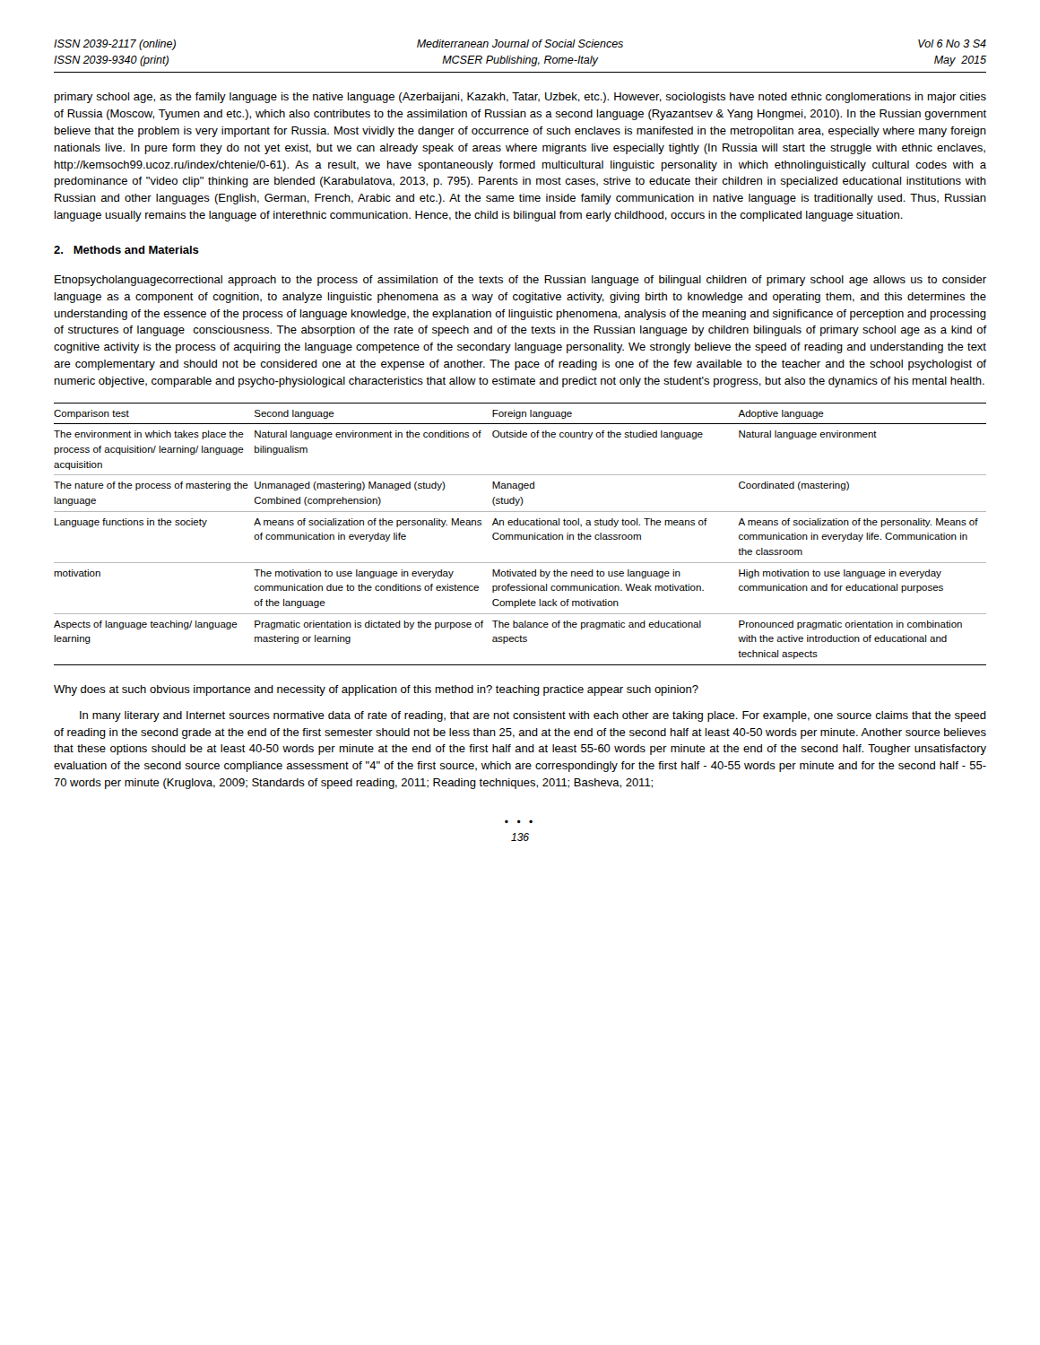| ISSN 2039-2117 (online) | Mediterranean Journal of Social Sciences | Vol 6 No 3 S4 |
| ISSN 2039-9340 (print) | MCSER Publishing, Rome-Italy | May 2015 |
primary school age, as the family language is the native language (Azerbaijani, Kazakh, Tatar, Uzbek, etc.). However, sociologists have noted ethnic conglomerations in major cities of Russia (Moscow, Tyumen and etc.), which also contributes to the assimilation of Russian as a second language (Ryazantsev & Yang Hongmei, 2010). In the Russian government believe that the problem is very important for Russia. Most vividly the danger of occurrence of such enclaves is manifested in the metropolitan area, especially where many foreign nationals live. In pure form they do not yet exist, but we can already speak of areas where migrants live especially tightly (In Russia will start the struggle with ethnic enclaves, http://kemsoch99.ucoz.ru/index/chtenie/0-61). As a result, we have spontaneously formed multicultural linguistic personality in which ethnolinguistically cultural codes with a predominance of "video clip" thinking are blended (Karabulatova, 2013, p. 795). Parents in most cases, strive to educate their children in specialized educational institutions with Russian and other languages (English, German, French, Arabic and etc.). At the same time inside family communication in native language is traditionally used. Thus, Russian language usually remains the language of interethnic communication. Hence, the child is bilingual from early childhood, occurs in the complicated language situation.
2. Methods and Materials
Etnopsycholanguagecorrectional approach to the process of assimilation of the texts of the Russian language of bilingual children of primary school age allows us to consider language as a component of cognition, to analyze linguistic phenomena as a way of cogitative activity, giving birth to knowledge and operating them, and this determines the understanding of the essence of the process of language knowledge, the explanation of linguistic phenomena, analysis of the meaning and significance of perception and processing of structures of language consciousness. The absorption of the rate of speech and of the texts in the Russian language by children bilinguals of primary school age as a kind of cognitive activity is the process of acquiring the language competence of the secondary language personality. We strongly believe the speed of reading and understanding the text are complementary and should not be considered one at the expense of another. The pace of reading is one of the few available to the teacher and the school psychologist of numeric objective, comparable and psycho-physiological characteristics that allow to estimate and predict not only the student's progress, but also the dynamics of his mental health.
| Comparison test | Second language | Foreign language | Adoptive language |
| --- | --- | --- | --- |
| The environment in which takes place the process of acquisition/ learning/ language acquisition | Natural language environment in the conditions of bilingualism | Outside of the country of the studied language | Natural language environment |
| The nature of the process of mastering the language | Unmanaged (mastering) Managed (study) Combined (comprehension) | Managed (study) | Coordinated (mastering) |
| Language functions in the society | A means of socialization of the personality. Means of communication in everyday life | An educational tool, a study tool. The means of Communication in the classroom | A means of socialization of the personality. Means of communication in everyday life. Communication in the classroom |
| motivation | The motivation to use language in everyday communication due to the conditions of existence of the language | Motivated by the need to use language in professional communication. Weak motivation. Complete lack of motivation | High motivation to use language in everyday communication and for educational purposes |
| Aspects of language teaching/ language learning | Pragmatic orientation is dictated by the purpose of mastering or learning | The balance of the pragmatic and educational aspects | Pronounced pragmatic orientation in combination with the active introduction of educational and technical aspects |
Why does at such obvious importance and necessity of application of this method in? teaching practice appear such opinion?
In many literary and Internet sources normative data of rate of reading, that are not consistent with each other are taking place. For example, one source claims that the speed of reading in the second grade at the end of the first semester should not be less than 25, and at the end of the second half at least 40-50 words per minute. Another source believes that these options should be at least 40-50 words per minute at the end of the first half and at least 55-60 words per minute at the end of the second half. Tougher unsatisfactory evaluation of the second source compliance assessment of "4" of the first source, which are correspondingly for the first half - 40-55 words per minute and for the second half - 55-70 words per minute (Kruglova, 2009; Standards of speed reading, 2011; Reading techniques, 2011; Basheva, 2011;
• • •
136